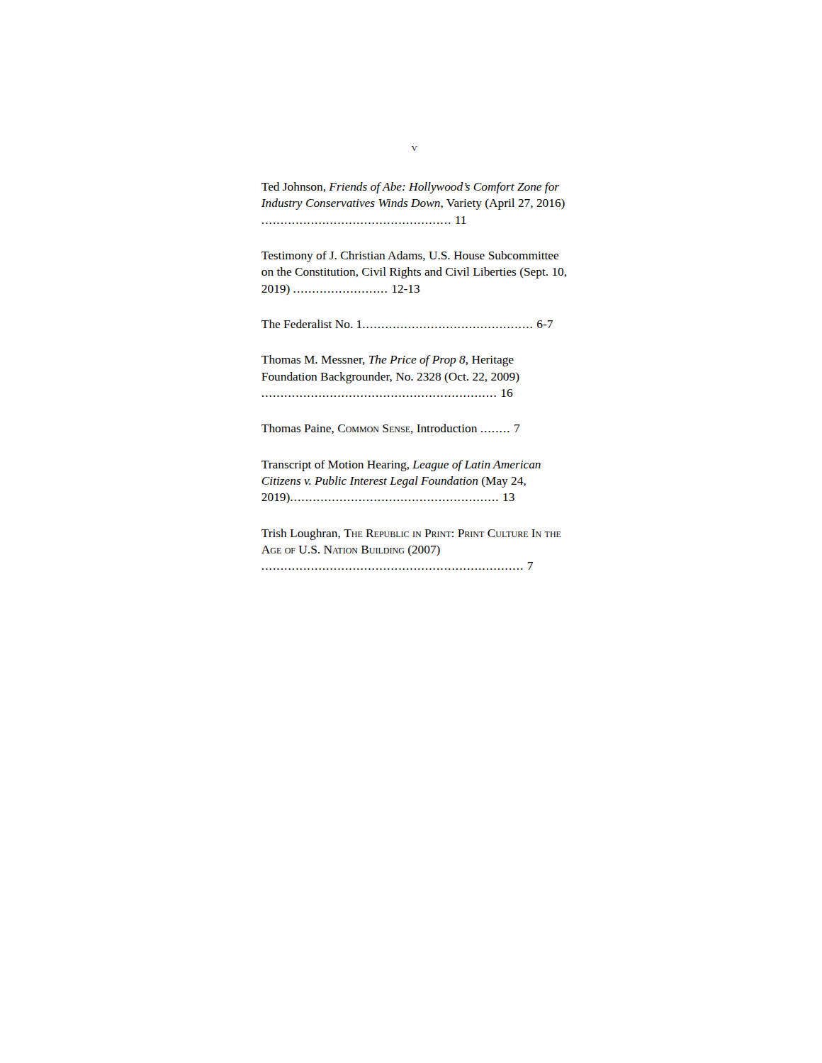v
Ted Johnson, Friends of Abe: Hollywood’s Comfort Zone for Industry Conservatives Winds Down, Variety (April 27, 2016) .................................................. 11
Testimony of J. Christian Adams, U.S. House Subcommittee on the Constitution, Civil Rights and Civil Liberties (Sept. 10, 2019) ......................... 12-13
The Federalist No. 1............................................. 6-7
Thomas M. Messner, The Price of Prop 8, Heritage Foundation Backgrounder, No. 2328 (Oct. 22, 2009) .............................................................. 16
Thomas Paine, Common Sense, Introduction ........ 7
Transcript of Motion Hearing, League of Latin American Citizens v. Public Interest Legal Foundation (May 24, 2019)....................................................... 13
Trish Loughran, The Republic in Print: Print Culture In the Age of U.S. Nation Building (2007) ..................................................................... 7